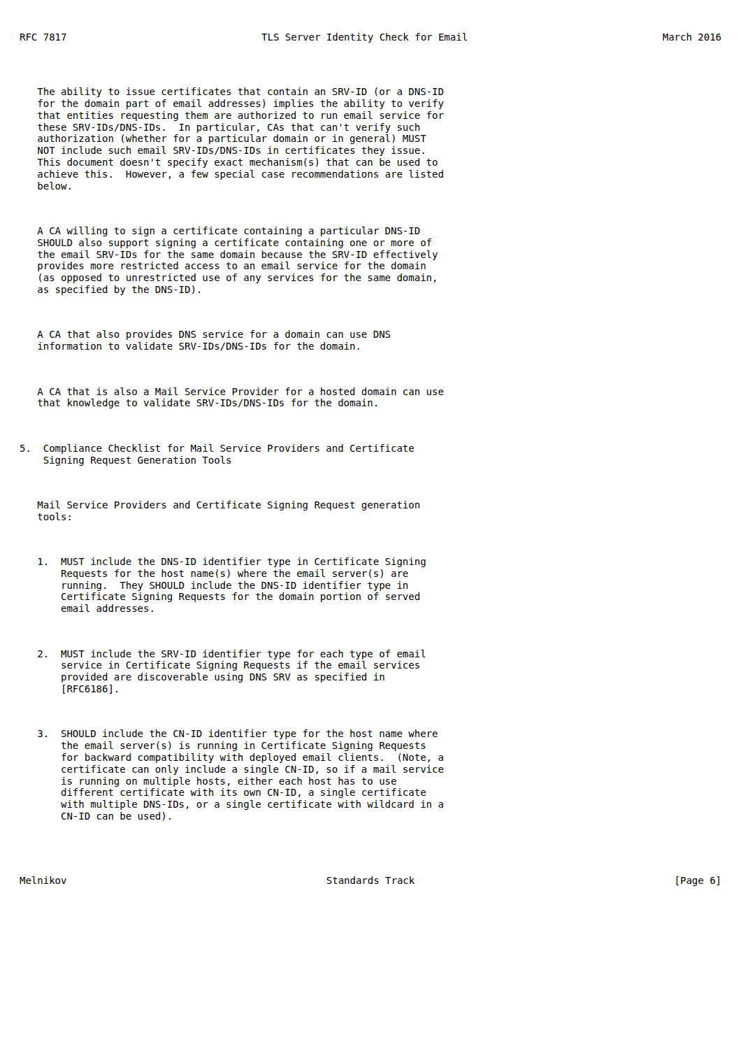RFC 7817 TLS Server Identity Check for Email March 2016
The ability to issue certificates that contain an SRV-ID (or a DNS-ID for the domain part of email addresses) implies the ability to verify that entities requesting them are authorized to run email service for these SRV-IDs/DNS-IDs. In particular, CAs that can't verify such authorization (whether for a particular domain or in general) MUST NOT include such email SRV-IDs/DNS-IDs in certificates they issue. This document doesn't specify exact mechanism(s) that can be used to achieve this. However, a few special case recommendations are listed below.
A CA willing to sign a certificate containing a particular DNS-ID SHOULD also support signing a certificate containing one or more of the email SRV-IDs for the same domain because the SRV-ID effectively provides more restricted access to an email service for the domain (as opposed to unrestricted use of any services for the same domain, as specified by the DNS-ID).
A CA that also provides DNS service for a domain can use DNS information to validate SRV-IDs/DNS-IDs for the domain.
A CA that is also a Mail Service Provider for a hosted domain can use that knowledge to validate SRV-IDs/DNS-IDs for the domain.
5. Compliance Checklist for Mail Service Providers and Certificate Signing Request Generation Tools
Mail Service Providers and Certificate Signing Request generation tools:
1. MUST include the DNS-ID identifier type in Certificate Signing Requests for the host name(s) where the email server(s) are running. They SHOULD include the DNS-ID identifier type in Certificate Signing Requests for the domain portion of served email addresses.
2. MUST include the SRV-ID identifier type for each type of email service in Certificate Signing Requests if the email services provided are discoverable using DNS SRV as specified in [RFC6186].
3. SHOULD include the CN-ID identifier type for the host name where the email server(s) is running in Certificate Signing Requests for backward compatibility with deployed email clients. (Note, a certificate can only include a single CN-ID, so if a mail service is running on multiple hosts, either each host has to use different certificate with its own CN-ID, a single certificate with multiple DNS-IDs, or a single certificate with wildcard in a CN-ID can be used).
Melnikov Standards Track [Page 6]